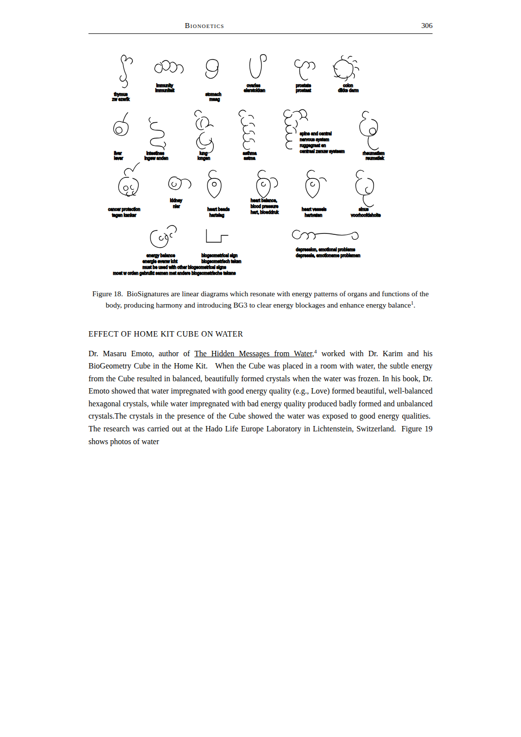Bionoetics 306
thymus zw ezerik immunity immuniteit stomach maag ovaries eierstokken prostate prostaat colon dikke darm liver lever intestines ingew anden lung longen asthma astma spine and central nervous system ruggegraat en centraal zenuw systeem rheumatism reumatiek cancer protection tegen kanker kidney nier heart beads hartslag heart balance, blood pressure hart, bloeddruk heart vessels hartvaten sinus voorhoofdsholte energy balance energie evenw icht must be used with other biogeometrical signs moet w orden gebruikt samen met andere biogeometrische tekens biogeometrical sign biogeometrisch teken depression, emotional problems depressie, emotioneme problemen
Figure 18. BioSignatures are linear diagrams which resonate with energy patterns of organs and functions of the body, producing harmony and introducing BG3 to clear energy blockages and enhance energy balance1.
Effect of Home Kit Cube on Water
Dr. Masaru Emoto, author of The Hidden Messages from Water,4 worked with Dr. Karim and his BioGeometry Cube in the Home Kit. When the Cube was placed in a room with water, the subtle energy from the Cube resulted in balanced, beautifully formed crystals when the water was frozen. In his book, Dr. Emoto showed that water impregnated with good energy quality (e.g., Love) formed beautiful, well-balanced hexagonal crystals, while water impregnated with bad energy quality produced badly formed and unbalanced crystals.The crystals in the presence of the Cube showed the water was exposed to good energy qualities. The research was carried out at the Hado Life Europe Laboratory in Lichtenstein, Switzerland. Figure 19 shows photos of water